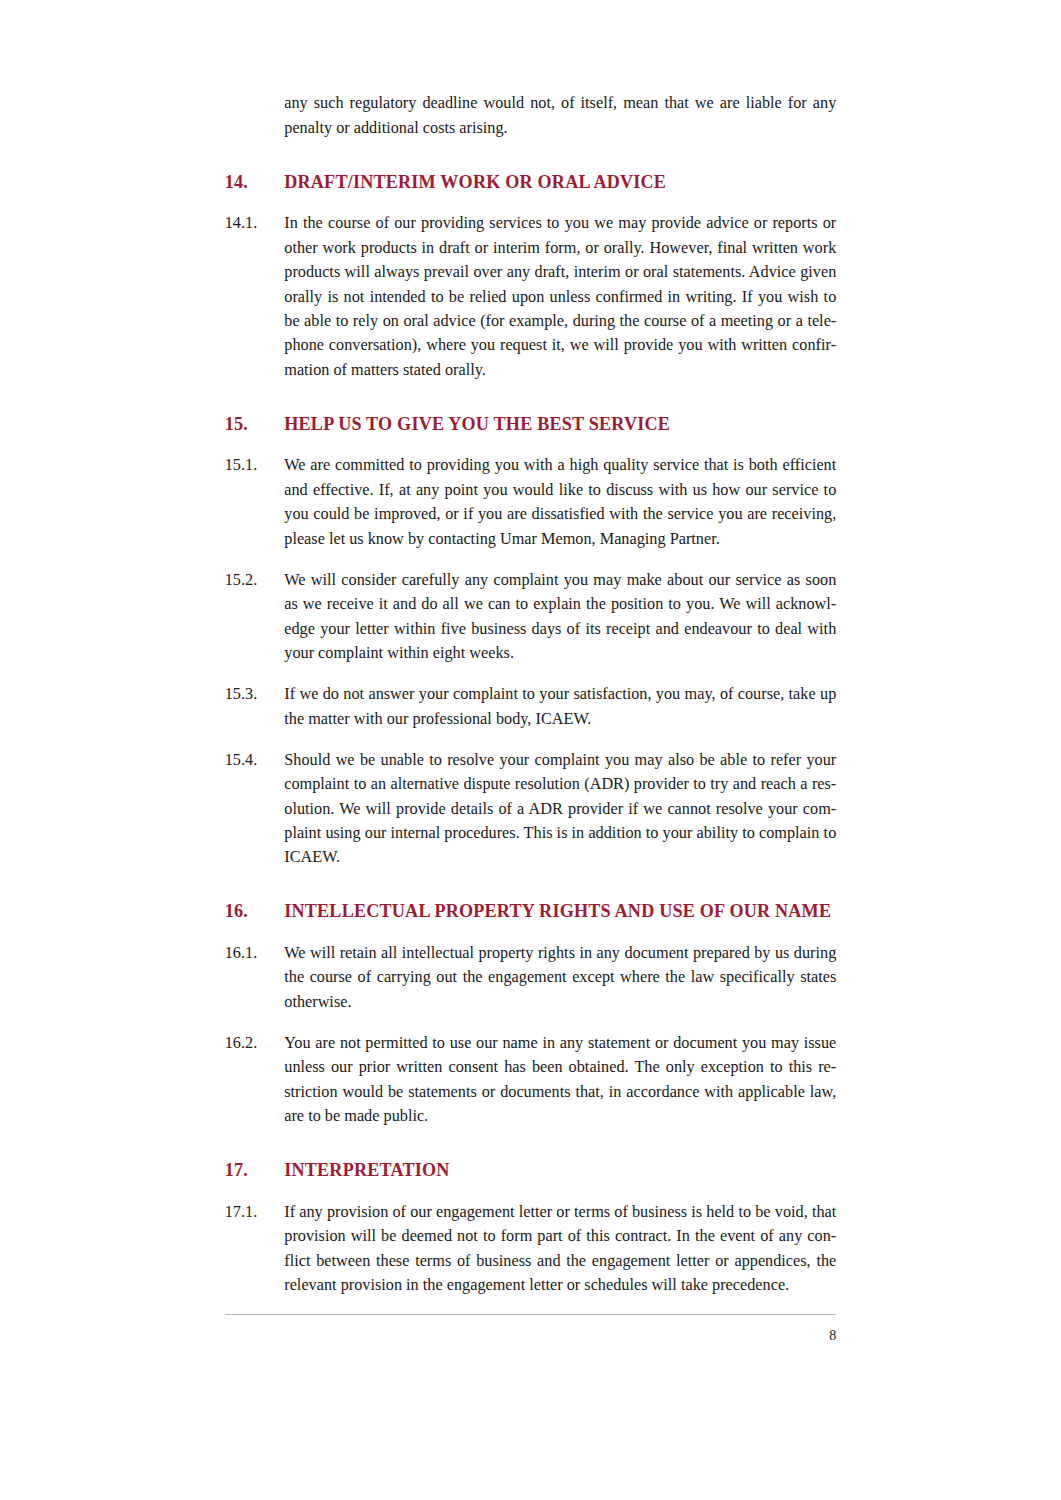any such regulatory deadline would not, of itself, mean that we are liable for any penalty or additional costs arising.
14. DRAFT/INTERIM WORK OR ORAL ADVICE
14.1.
In the course of our providing services to you we may provide advice or reports or other work products in draft or interim form, or orally. However, final written work products will always prevail over any draft, interim or oral statements. Advice given orally is not intended to be relied upon unless confirmed in writing. If you wish to be able to rely on oral advice (for example, during the course of a meeting or a telephone conversation), where you request it, we will provide you with written confirmation of matters stated orally.
15. HELP US TO GIVE YOU THE BEST SERVICE
15.1.
We are committed to providing you with a high quality service that is both efficient and effective. If, at any point you would like to discuss with us how our service to you could be improved, or if you are dissatisfied with the service you are receiving, please let us know by contacting Umar Memon, Managing Partner.
15.2.
We will consider carefully any complaint you may make about our service as soon as we receive it and do all we can to explain the position to you. We will acknowledge your letter within five business days of its receipt and endeavour to deal with your complaint within eight weeks.
15.3.
If we do not answer your complaint to your satisfaction, you may, of course, take up the matter with our professional body, ICAEW.
15.4.
Should we be unable to resolve your complaint you may also be able to refer your complaint to an alternative dispute resolution (ADR) provider to try and reach a resolution. We will provide details of a ADR provider if we cannot resolve your complaint using our internal procedures. This is in addition to your ability to complain to ICAEW.
16. INTELLECTUAL PROPERTY RIGHTS AND USE OF OUR NAME
16.1.
We will retain all intellectual property rights in any document prepared by us during the course of carrying out the engagement except where the law specifically states otherwise.
16.2.
You are not permitted to use our name in any statement or document you may issue unless our prior written consent has been obtained. The only exception to this restriction would be statements or documents that, in accordance with applicable law, are to be made public.
17. INTERPRETATION
17.1.
If any provision of our engagement letter or terms of business is held to be void, that provision will be deemed not to form part of this contract. In the event of any conflict between these terms of business and the engagement letter or appendices, the relevant provision in the engagement letter or schedules will take precedence.
8